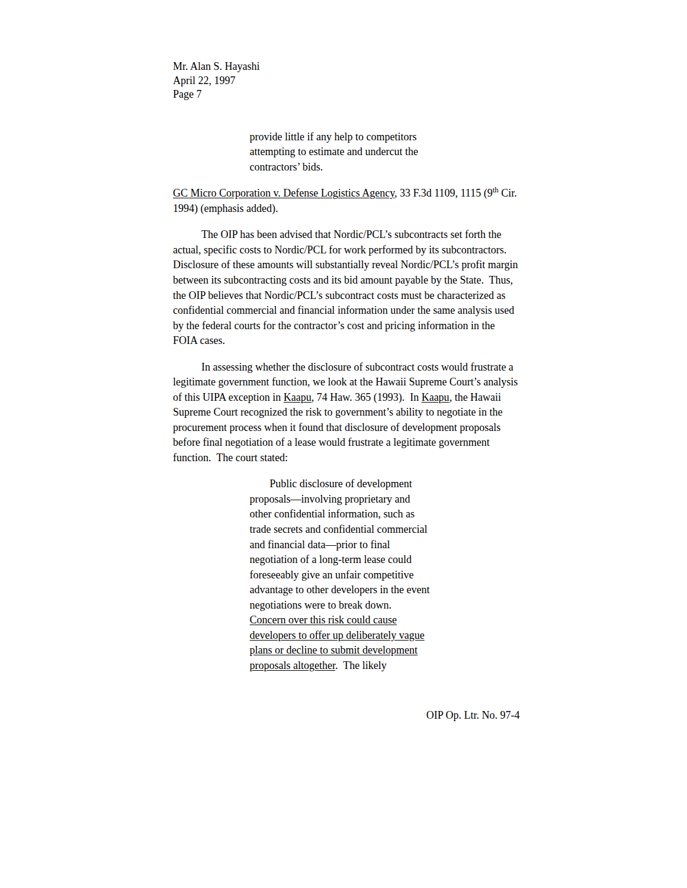Mr. Alan S. Hayashi
April 22, 1997
Page 7
provide little if any help to competitors attempting to estimate and undercut the contractors’ bids.
GC Micro Corporation v. Defense Logistics Agency, 33 F.3d 1109, 1115 (9th Cir. 1994) (emphasis added).
The OIP has been advised that Nordic/PCL’s subcontracts set forth the actual, specific costs to Nordic/PCL for work performed by its subcontractors. Disclosure of these amounts will substantially reveal Nordic/PCL’s profit margin between its subcontracting costs and its bid amount payable by the State. Thus, the OIP believes that Nordic/PCL’s subcontract costs must be characterized as confidential commercial and financial information under the same analysis used by the federal courts for the contractor’s cost and pricing information in the FOIA cases.
In assessing whether the disclosure of subcontract costs would frustrate a legitimate government function, we look at the Hawaii Supreme Court’s analysis of this UIPA exception in Kaapu, 74 Haw. 365 (1993). In Kaapu, the Hawaii Supreme Court recognized the risk to government’s ability to negotiate in the procurement process when it found that disclosure of development proposals before final negotiation of a lease would frustrate a legitimate government function. The court stated:
Public disclosure of development proposals—involving proprietary and other confidential information, such as trade secrets and confidential commercial and financial data—prior to final negotiation of a long-term lease could foreseeably give an unfair competitive advantage to other developers in the event negotiations were to break down. Concern over this risk could cause developers to offer up deliberately vague plans or decline to submit development proposals altogether. The likely
OIP Op. Ltr. No. 97-4